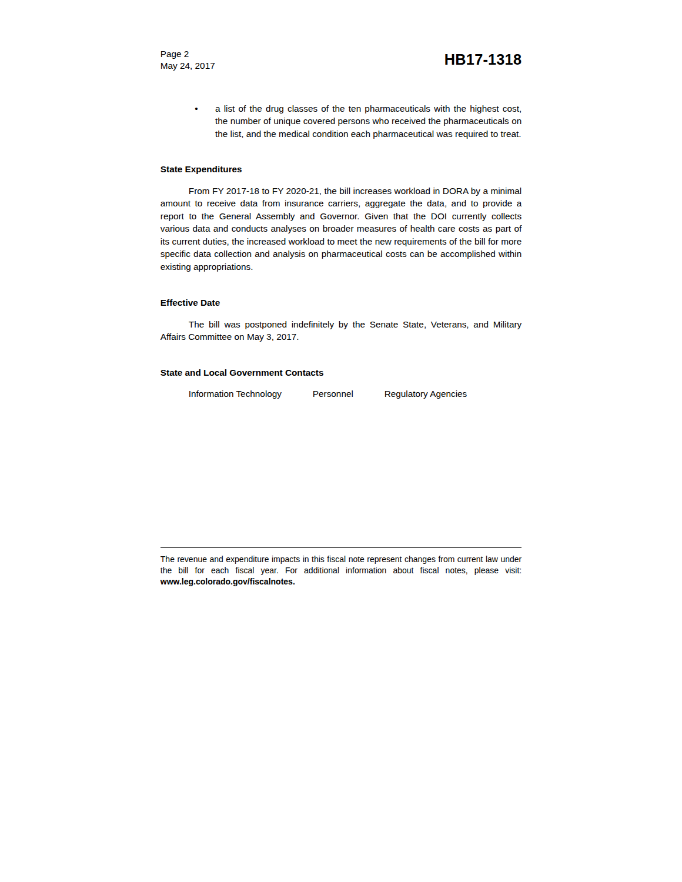Page 2
May 24, 2017
HB17-1318
a list of the drug classes of the ten pharmaceuticals with the highest cost, the number of unique covered persons who received the pharmaceuticals on the list, and the medical condition each pharmaceutical was required to treat.
State Expenditures
From FY 2017-18 to FY 2020-21, the bill increases workload in DORA by a minimal amount to receive data from insurance carriers, aggregate the data, and to provide a report to the General Assembly and Governor. Given that the DOI currently collects various data and conducts analyses on broader measures of health care costs as part of its current duties, the increased workload to meet the new requirements of the bill for more specific data collection and analysis on pharmaceutical costs can be accomplished within existing appropriations.
Effective Date
The bill was postponed indefinitely by the Senate State, Veterans, and Military Affairs Committee on May 3, 2017.
State and Local Government Contacts
Information Technology Personnel Regulatory Agencies
The revenue and expenditure impacts in this fiscal note represent changes from current law under the bill for each fiscal year. For additional information about fiscal notes, please visit: www.leg.colorado.gov/fiscalnotes.